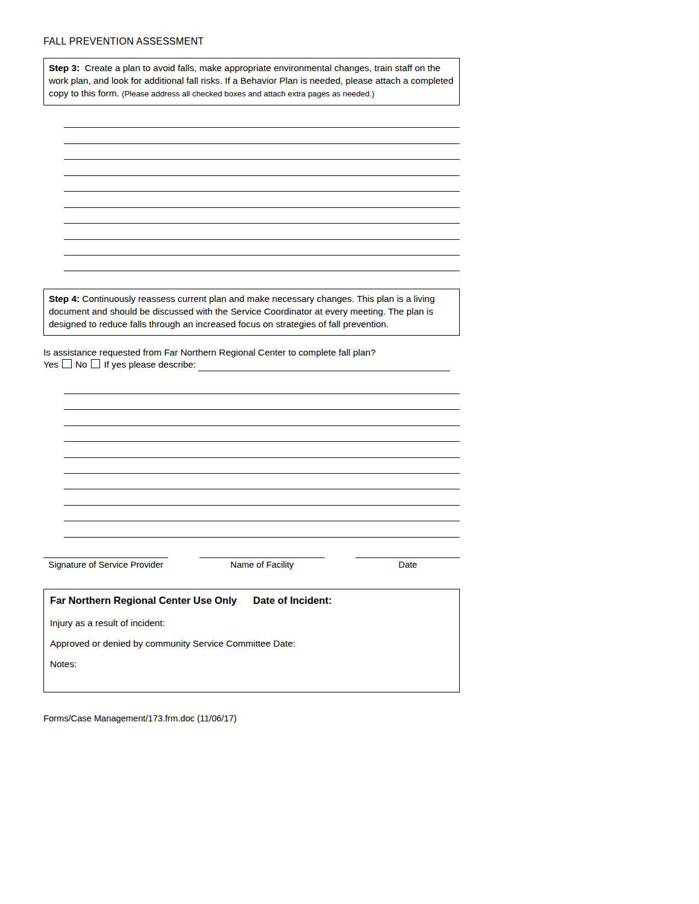FALL PREVENTION ASSESSMENT
Step 3: Create a plan to avoid falls, make appropriate environmental changes, train staff on the work plan, and look for additional fall risks. If a Behavior Plan is needed, please attach a completed copy to this form. (Please address all checked boxes and attach extra pages as needed.)
Step 4: Continuously reassess current plan and make necessary changes. This plan is a living document and should be discussed with the Service Coordinator at every meeting. The plan is designed to reduce falls through an increased focus on strategies of fall prevention.
Is assistance requested from Far Northern Regional Center to complete fall plan?
Yes No If yes please describe:
| Signature of Service Provider | | Name of Facility | | Date |
Far Northern Regional Center Use Only Date of Incident:
Injury as a result of incident:
Approved or denied by community Service Committee Date:
Notes:
Forms/Case Management/173.frm.doc (11/06/17)